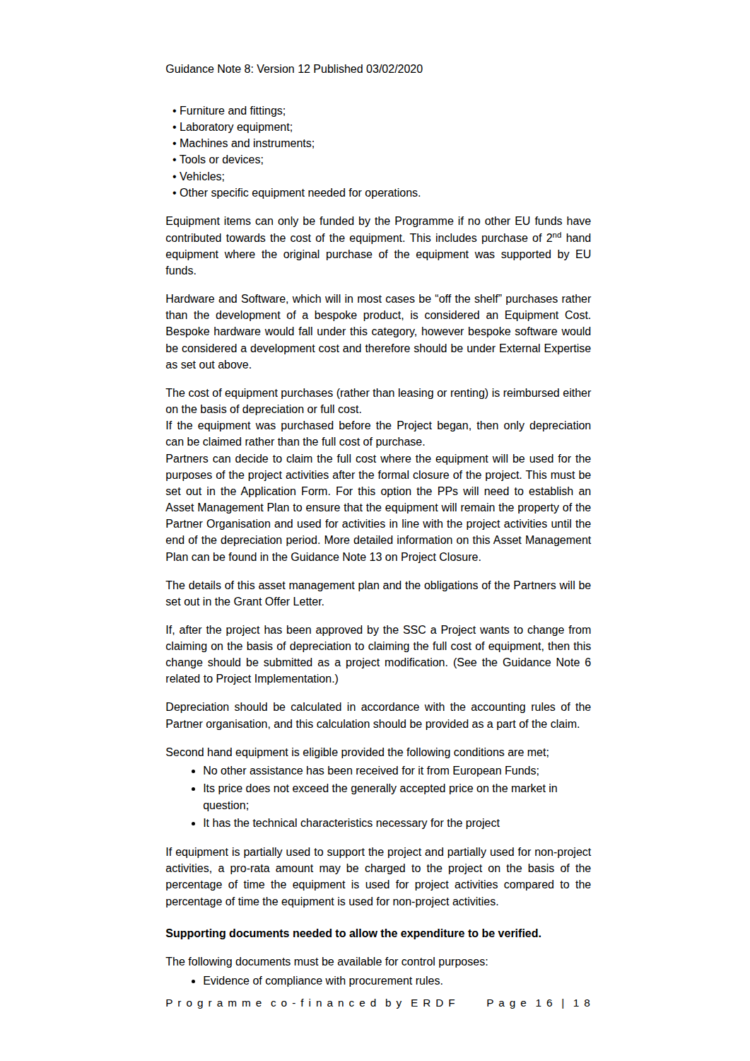Guidance Note 8: Version 12 Published 03/02/2020
• Furniture and fittings;
• Laboratory equipment;
• Machines and instruments;
• Tools or devices;
• Vehicles;
• Other specific equipment needed for operations.
Equipment items can only be funded by the Programme if no other EU funds have contributed towards the cost of the equipment. This includes purchase of 2nd hand equipment where the original purchase of the equipment was supported by EU funds.
Hardware and Software, which will in most cases be “off the shelf” purchases rather than the development of a bespoke product, is considered an Equipment Cost. Bespoke hardware would fall under this category, however bespoke software would be considered a development cost and therefore should be under External Expertise as set out above.
The cost of equipment purchases (rather than leasing or renting) is reimbursed either on the basis of depreciation or full cost.
If the equipment was purchased before the Project began, then only depreciation can be claimed rather than the full cost of purchase.
Partners can decide to claim the full cost where the equipment will be used for the purposes of the project activities after the formal closure of the project. This must be set out in the Application Form. For this option the PPs will need to establish an Asset Management Plan to ensure that the equipment will remain the property of the Partner Organisation and used for activities in line with the project activities until the end of the depreciation period. More detailed information on this Asset Management Plan can be found in the Guidance Note 13 on Project Closure.
The details of this asset management plan and the obligations of the Partners will be set out in the Grant Offer Letter.
If, after the project has been approved by the SSC a Project wants to change from claiming on the basis of depreciation to claiming the full cost of equipment, then this change should be submitted as a project modification. (See the Guidance Note 6 related to Project Implementation.)
Depreciation should be calculated in accordance with the accounting rules of the Partner organisation, and this calculation should be provided as a part of the claim.
Second hand equipment is eligible provided the following conditions are met;
No other assistance has been received for it from European Funds;
Its price does not exceed the generally accepted price on the market in question;
It has the technical characteristics necessary for the project
If equipment is partially used to support the project and partially used for non-project activities, a pro-rata amount may be charged to the project on the basis of the percentage of time the equipment is used for project activities compared to the percentage of time the equipment is used for non-project activities.
Supporting documents needed to allow the expenditure to be verified.
The following documents must be available for control purposes:
Evidence of compliance with procurement rules.
P r o g r a m m e c o - f i n a n c e d b y E R D F P a g e 1 6 | 1 8